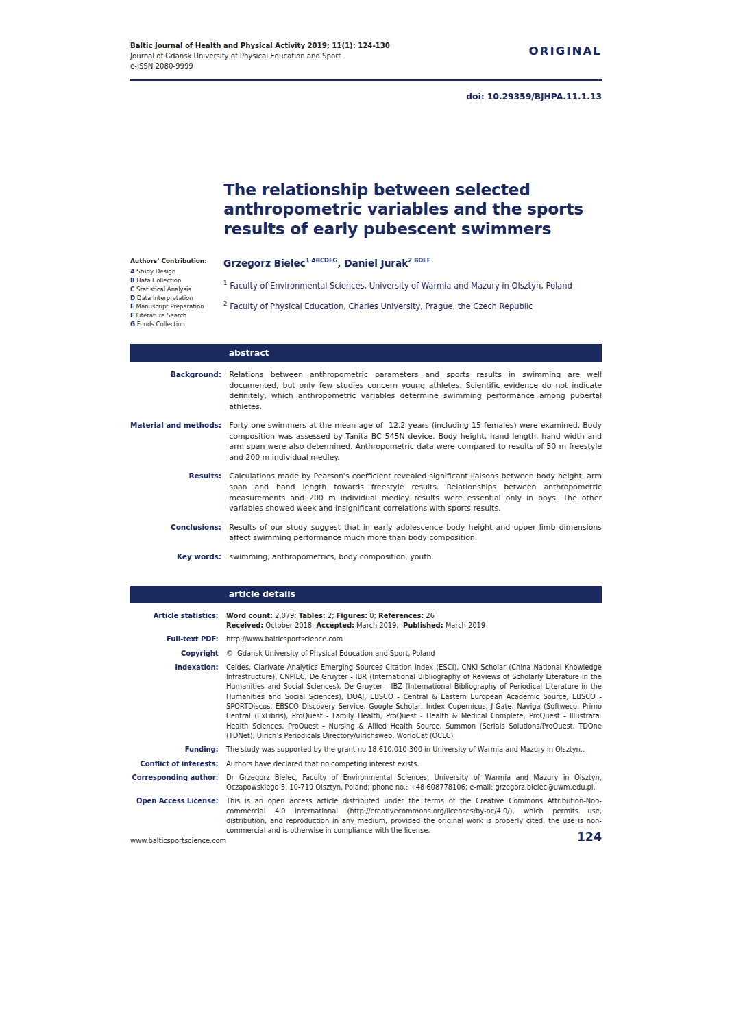Baltic Journal of Health and Physical Activity 2019; 11(1): 124-130
Journal of Gdansk University of Physical Education and Sport
e-ISSN 2080-9999
ORIGINAL
doi: 10.29359/BJHPA.11.1.13
The relationship between selected
anthropometric variables and the sports
results of early pubescent swimmers
Authors’ Contribution:
A Study Design
B Data Collection
C Statistical Analysis
D Data Interpretation
E Manuscript Preparation
F Literature Search
G Funds Collection
Grzegorz Bielec1 ABCDEG, Daniel Jurak2 BDEF
1 Faculty of Environmental Sciences, University of Warmia and Mazury in Olsztyn, Poland
2 Faculty of Physical Education, Charles University, Prague, the Czech Republic
abstract
| Background: | Relations between anthropometric parameters and sports results in swimming are well documented, but only few studies concern young athletes. Scientific evidence do not indicate definitely, which anthropometric variables determine swimming performance among pubertal athletes. |
| Material and methods: | Forty one swimmers at the mean age of 12.2 years (including 15 females) were examined. Body composition was assessed by Tanita BC 545N device. Body height, hand length, hand width and arm span were also determined. Anthropometric data were compared to results of 50 m freestyle and 200 m individual medley. |
| Results: | Calculations made by Pearson's coefficient revealed significant liaisons between body height, arm span and hand length towards freestyle results. Relationships between anthropometric measurements and 200 m individual medley results were essential only in boys. The other variables showed week and insignificant correlations with sports results. |
| Conclusions: | Results of our study suggest that in early adolescence body height and upper limb dimensions affect swimming performance much more than body composition. |
| Key words: | swimming, anthropometrics, body composition, youth. |
article details
| Article statistics: | Word count: 2,079; Tables: 2; Figures: 0; References: 26 Received: October 2018; Accepted: March 2019; Published: March 2019 |
| Full-text PDF: | http://www.balticsportscience.com |
| Copyright | © Gdansk University of Physical Education and Sport, Poland |
| Indexation: | Celdes, Clarivate Analytics Emerging Sources Citation Index (ESCI), CNKI Scholar (China National Knowledge Infrastructure), CNPIEC, De Gruyter - IBR (International Bibliography of Reviews of Scholarly Literature in the Humanities and Social Sciences), De Gruyter - IBZ (International Bibliography of Periodical Literature in the Humanities and Social Sciences), DOAJ, EBSCO - Central & Eastern European Academic Source, EBSCO - SPORTDiscus, EBSCO Discovery Service, Google Scholar, Index Copernicus, J-Gate, Naviga (Softweco, Primo Central (ExLibris), ProQuest - Family Health, ProQuest - Health & Medical Complete, ProQuest - Illustrata: Health Sciences, ProQuest - Nursing & Allied Health Source, Summon (Serials Solutions/ProQuest, TDOne (TDNet), Ulrich’s Periodicals Directory/ulrichsweb, WorldCat (OCLC) |
| Funding: | The study was supported by the grant no 18.610.010-300 in University of Warmia and Mazury in Olsztyn.. |
| Conflict of interests: | Authors have declared that no competing interest exists. |
| Corresponding author: | Dr Grzegorz Bielec, Faculty of Environmental Sciences, University of Warmia and Mazury in Olsztyn, Oczapowskiego 5, 10-719 Olsztyn, Poland; phone no.: +48 608778106; e-mail: grzegorz.bielec@uwm.edu.pl. |
| Open Access License: | This is an open access article distributed under the terms of the Creative Commons Attribution-Non-commercial 4.0 International (http://creativecommons.org/licenses/by-nc/4.0/), which permits use, distribution, and reproduction in any medium, provided the original work is properly cited, the use is non-commercial and is otherwise in compliance with the license. |
www.balticsportscience.com
124